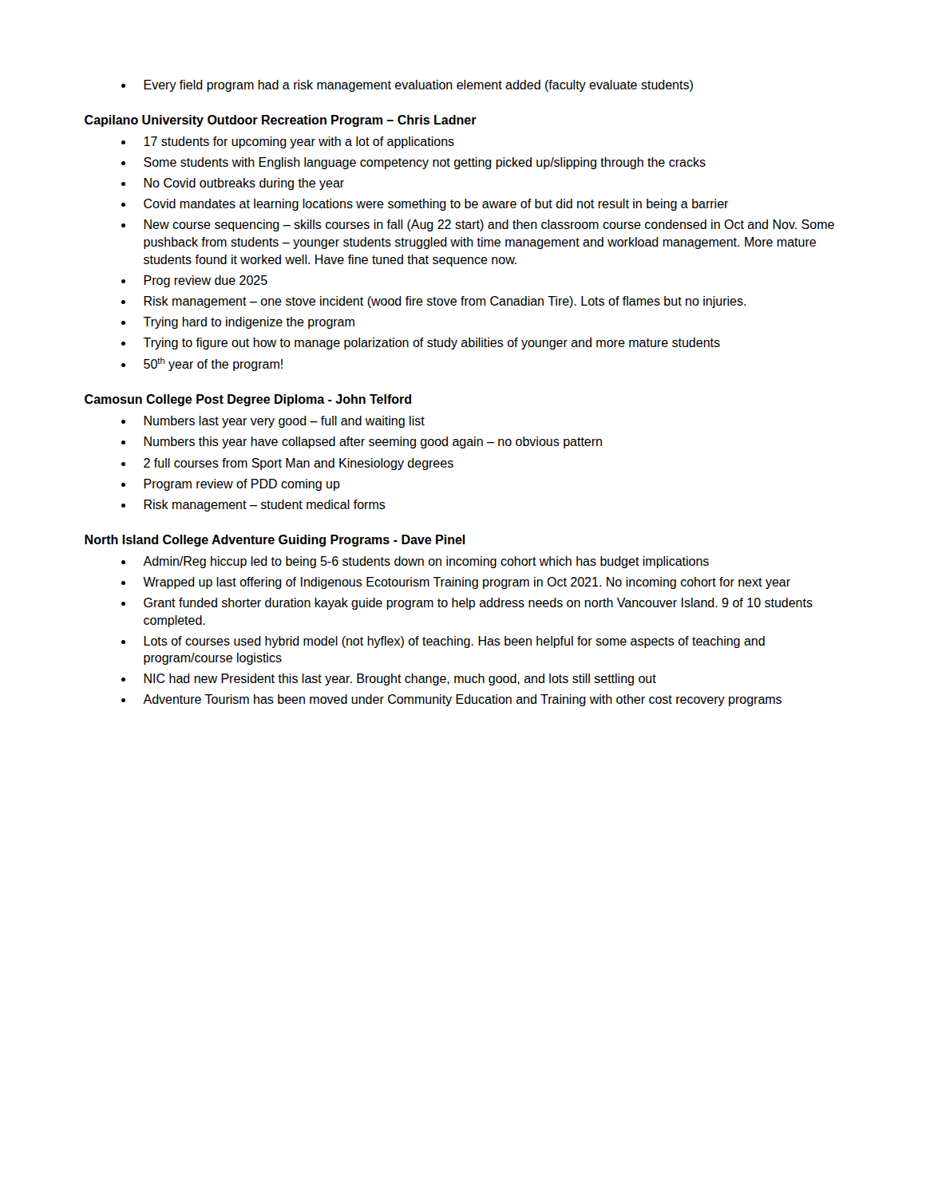Every field program had a risk management evaluation element added (faculty evaluate students)
Capilano University Outdoor Recreation Program – Chris Ladner
17 students for upcoming year with a lot of applications
Some students with English language competency not getting picked up/slipping through the cracks
No Covid outbreaks during the year
Covid mandates at learning locations were something to be aware of but did not result in being a barrier
New course sequencing – skills courses in fall (Aug 22 start) and then classroom course condensed in Oct and Nov. Some pushback from students – younger students struggled with time management and workload management. More mature students found it worked well. Have fine tuned that sequence now.
Prog review due 2025
Risk management – one stove incident (wood fire stove from Canadian Tire). Lots of flames but no injuries.
Trying hard to indigenize the program
Trying to figure out how to manage polarization of study abilities of younger and more mature students
50th year of the program!
Camosun College Post Degree Diploma - John Telford
Numbers last year very good – full and waiting list
Numbers this year have collapsed after seeming good again – no obvious pattern
2 full courses from Sport Man and Kinesiology degrees
Program review of PDD coming up
Risk management – student medical forms
North Island College Adventure Guiding Programs - Dave Pinel
Admin/Reg hiccup led to being 5-6 students down on incoming cohort which has budget implications
Wrapped up last offering of Indigenous Ecotourism Training program in Oct 2021. No incoming cohort for next year
Grant funded shorter duration kayak guide program to help address needs on north Vancouver Island. 9 of 10 students completed.
Lots of courses used hybrid model (not hyflex) of teaching. Has been helpful for some aspects of teaching and program/course logistics
NIC had new President this last year. Brought change, much good, and lots still settling out
Adventure Tourism has been moved under Community Education and Training with other cost recovery programs